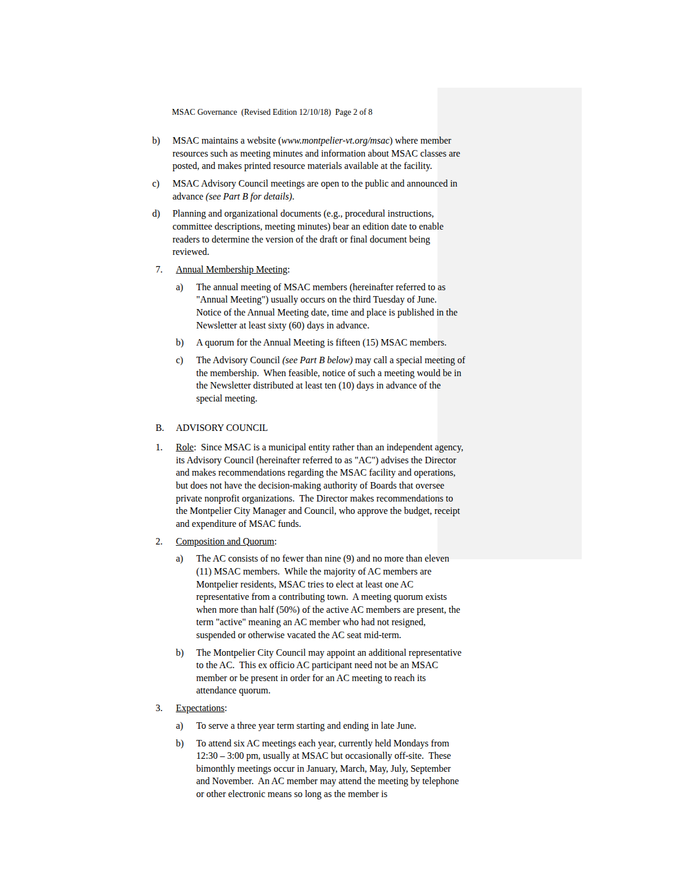MSAC Governance (Revised Edition 12/10/18) Page 2 of 8
b) MSAC maintains a website (www.montpelier-vt.org/msac) where member resources such as meeting minutes and information about MSAC classes are posted, and makes printed resource materials available at the facility.
c) MSAC Advisory Council meetings are open to the public and announced in advance (see Part B for details).
d) Planning and organizational documents (e.g., procedural instructions, committee descriptions, meeting minutes) bear an edition date to enable readers to determine the version of the draft or final document being reviewed.
7. Annual Membership Meeting:
a) The annual meeting of MSAC members (hereinafter referred to as "Annual Meeting") usually occurs on the third Tuesday of June. Notice of the Annual Meeting date, time and place is published in the Newsletter at least sixty (60) days in advance.
b) A quorum for the Annual Meeting is fifteen (15) MSAC members.
c) The Advisory Council (see Part B below) may call a special meeting of the membership. When feasible, notice of such a meeting would be in the Newsletter distributed at least ten (10) days in advance of the special meeting.
B. ADVISORY COUNCIL
1. Role: Since MSAC is a municipal entity rather than an independent agency, its Advisory Council (hereinafter referred to as "AC") advises the Director and makes recommendations regarding the MSAC facility and operations, but does not have the decision-making authority of Boards that oversee private nonprofit organizations. The Director makes recommendations to the Montpelier City Manager and Council, who approve the budget, receipt and expenditure of MSAC funds.
2. Composition and Quorum:
a) The AC consists of no fewer than nine (9) and no more than eleven (11) MSAC members. While the majority of AC members are Montpelier residents, MSAC tries to elect at least one AC representative from a contributing town. A meeting quorum exists when more than half (50%) of the active AC members are present, the term "active" meaning an AC member who had not resigned, suspended or otherwise vacated the AC seat mid-term.
b) The Montpelier City Council may appoint an additional representative to the AC. This ex officio AC participant need not be an MSAC member or be present in order for an AC meeting to reach its attendance quorum.
3. Expectations:
a) To serve a three year term starting and ending in late June.
b) To attend six AC meetings each year, currently held Mondays from 12:30 – 3:00 pm, usually at MSAC but occasionally off-site. These bimonthly meetings occur in January, March, May, July, September and November. An AC member may attend the meeting by telephone or other electronic means so long as the member is